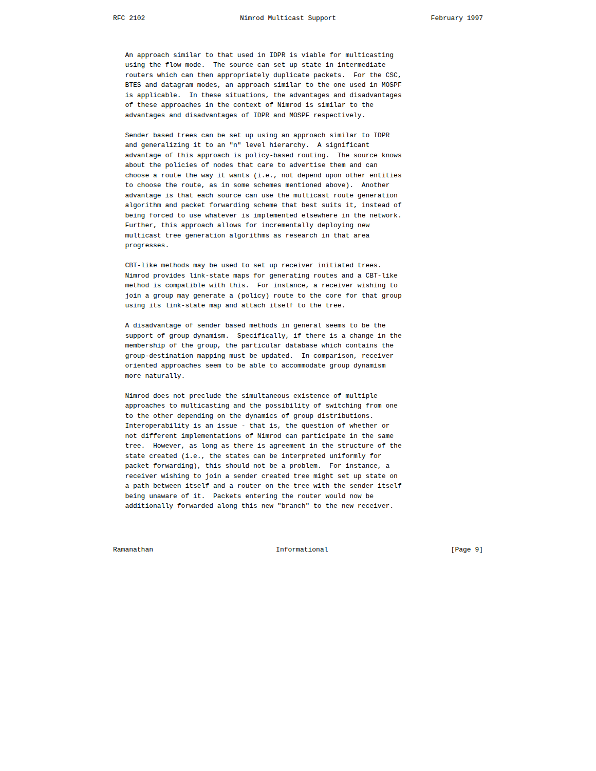RFC 2102 Nimrod Multicast Support February 1997
An approach similar to that used in IDPR is viable for multicasting using the flow mode. The source can set up state in intermediate routers which can then appropriately duplicate packets. For the CSC, BTES and datagram modes, an approach similar to the one used in MOSPF is applicable. In these situations, the advantages and disadvantages of these approaches in the context of Nimrod is similar to the advantages and disadvantages of IDPR and MOSPF respectively.
Sender based trees can be set up using an approach similar to IDPR and generalizing it to an "n" level hierarchy. A significant advantage of this approach is policy-based routing. The source knows about the policies of nodes that care to advertise them and can choose a route the way it wants (i.e., not depend upon other entities to choose the route, as in some schemes mentioned above). Another advantage is that each source can use the multicast route generation algorithm and packet forwarding scheme that best suits it, instead of being forced to use whatever is implemented elsewhere in the network. Further, this approach allows for incrementally deploying new multicast tree generation algorithms as research in that area progresses.
CBT-like methods may be used to set up receiver initiated trees. Nimrod provides link-state maps for generating routes and a CBT-like method is compatible with this. For instance, a receiver wishing to join a group may generate a (policy) route to the core for that group using its link-state map and attach itself to the tree.
A disadvantage of sender based methods in general seems to be the support of group dynamism. Specifically, if there is a change in the membership of the group, the particular database which contains the group-destination mapping must be updated. In comparison, receiver oriented approaches seem to be able to accommodate group dynamism more naturally.
Nimrod does not preclude the simultaneous existence of multiple approaches to multicasting and the possibility of switching from one to the other depending on the dynamics of group distributions. Interoperability is an issue - that is, the question of whether or not different implementations of Nimrod can participate in the same tree. However, as long as there is agreement in the structure of the state created (i.e., the states can be interpreted uniformly for packet forwarding), this should not be a problem. For instance, a receiver wishing to join a sender created tree might set up state on a path between itself and a router on the tree with the sender itself being unaware of it. Packets entering the router would now be additionally forwarded along this new "branch" to the new receiver.
Ramanathan Informational [Page 9]